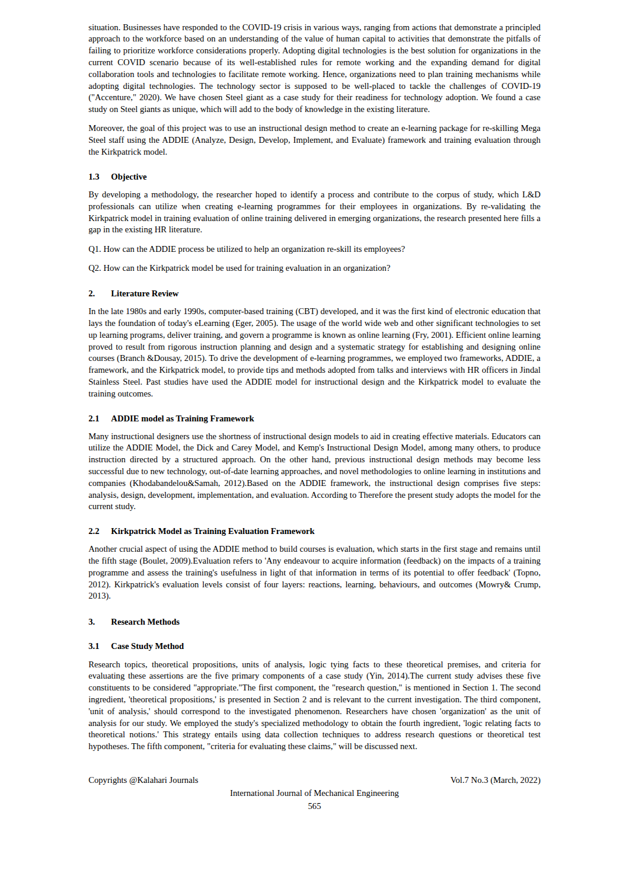situation. Businesses have responded to the COVID-19 crisis in various ways, ranging from actions that demonstrate a principled approach to the workforce based on an understanding of the value of human capital to activities that demonstrate the pitfalls of failing to prioritize workforce considerations properly. Adopting digital technologies is the best solution for organizations in the current COVID scenario because of its well-established rules for remote working and the expanding demand for digital collaboration tools and technologies to facilitate remote working. Hence, organizations need to plan training mechanisms while adopting digital technologies. The technology sector is supposed to be well-placed to tackle the challenges of COVID-19 ("Accenture," 2020). We have chosen Steel giant as a case study for their readiness for technology adoption. We found a case study on Steel giants as unique, which will add to the body of knowledge in the existing literature.
Moreover, the goal of this project was to use an instructional design method to create an e-learning package for re-skilling Mega Steel staff using the ADDIE (Analyze, Design, Develop, Implement, and Evaluate) framework and training evaluation through the Kirkpatrick model.
1.3 Objective
By developing a methodology, the researcher hoped to identify a process and contribute to the corpus of study, which L&D professionals can utilize when creating e-learning programmes for their employees in organizations. By re-validating the Kirkpatrick model in training evaluation of online training delivered in emerging organizations, the research presented here fills a gap in the existing HR literature.
Q1. How can the ADDIE process be utilized to help an organization re-skill its employees?
Q2. How can the Kirkpatrick model be used for training evaluation in an organization?
2. Literature Review
In the late 1980s and early 1990s, computer-based training (CBT) developed, and it was the first kind of electronic education that lays the foundation of today's eLearning (Eger, 2005). The usage of the world wide web and other significant technologies to set up learning programs, deliver training, and govern a programme is known as online learning (Fry, 2001). Efficient online learning proved to result from rigorous instruction planning and design and a systematic strategy for establishing and designing online courses (Branch &Dousay, 2015). To drive the development of e-learning programmes, we employed two frameworks, ADDIE, a framework, and the Kirkpatrick model, to provide tips and methods adopted from talks and interviews with HR officers in Jindal Stainless Steel. Past studies have used the ADDIE model for instructional design and the Kirkpatrick model to evaluate the training outcomes.
2.1 ADDIE model as Training Framework
Many instructional designers use the shortness of instructional design models to aid in creating effective materials. Educators can utilize the ADDIE Model, the Dick and Carey Model, and Kemp's Instructional Design Model, among many others, to produce instruction directed by a structured approach. On the other hand, previous instructional design methods may become less successful due to new technology, out-of-date learning approaches, and novel methodologies to online learning in institutions and companies (Khodabandelou&Samah, 2012).Based on the ADDIE framework, the instructional design comprises five steps: analysis, design, development, implementation, and evaluation. According to Therefore the present study adopts the model for the current study.
2.2 Kirkpatrick Model as Training Evaluation Framework
Another crucial aspect of using the ADDIE method to build courses is evaluation, which starts in the first stage and remains until the fifth stage (Boulet, 2009).Evaluation refers to 'Any endeavour to acquire information (feedback) on the impacts of a training programme and assess the training's usefulness in light of that information in terms of its potential to offer feedback' (Topno, 2012). Kirkpatrick's evaluation levels consist of four layers: reactions, learning, behaviours, and outcomes (Mowry& Crump, 2013).
3. Research Methods
3.1 Case Study Method
Research topics, theoretical propositions, units of analysis, logic tying facts to these theoretical premises, and criteria for evaluating these assertions are the five primary components of a case study (Yin, 2014).The current study advises these five constituents to be considered "appropriate."The first component, the "research question," is mentioned in Section 1. The second ingredient, 'theoretical propositions,' is presented in Section 2 and is relevant to the current investigation. The third component, 'unit of analysis,' should correspond to the investigated phenomenon. Researchers have chosen 'organization' as the unit of analysis for our study. We employed the study's specialized methodology to obtain the fourth ingredient, 'logic relating facts to theoretical notions.' This strategy entails using data collection techniques to address research questions or theoretical test hypotheses. The fifth component, "criteria for evaluating these claims," will be discussed next.
Copyrights @Kalahari Journals Vol.7 No.3 (March, 2022)
International Journal of Mechanical Engineering
565